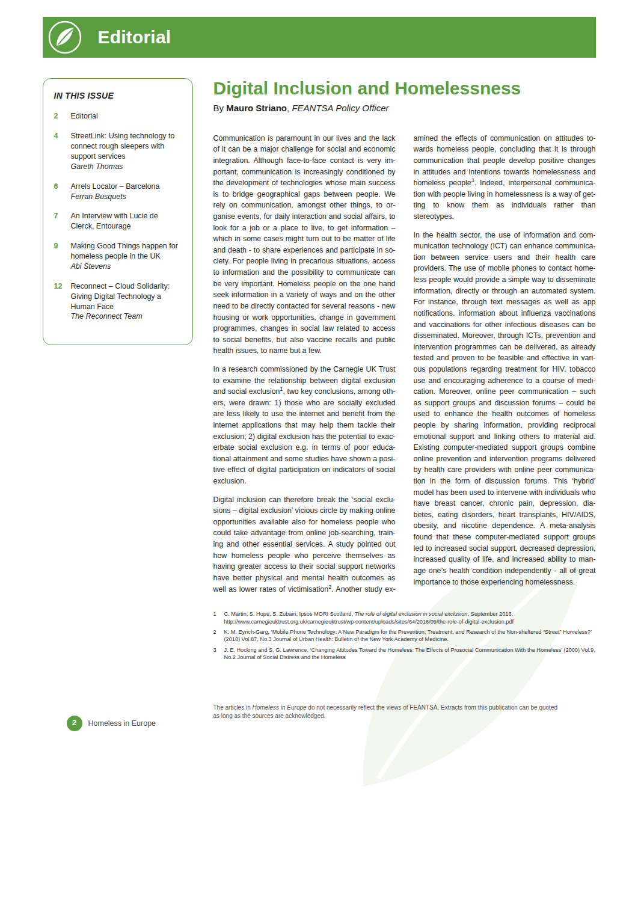Editorial
IN THIS ISSUE
2 Editorial
4 StreetLink: Using technology to connect rough sleepers with support services Gareth Thomas
6 Arrels Locator – Barcelona Ferran Busquets
7 An Interview with Lucie de Clerck, Entourage
9 Making Good Things happen for homeless people in the UK Abi Stevens
12 Reconnect – Cloud Solidarity: Giving Digital Technology a Human Face The Reconnect Team
Digital Inclusion and Homelessness
By Mauro Striano, FEANTSA Policy Officer
Communication is paramount in our lives and the lack of it can be a major challenge for social and economic integration. Although face-to-face contact is very important, communication is increasingly conditioned by the development of technologies whose main success is to bridge geographical gaps between people. We rely on communication, amongst other things, to organise events, for daily interaction and social affairs, to look for a job or a place to live, to get information – which in some cases might turn out to be matter of life and death - to share experiences and participate in society. For people living in precarious situations, access to information and the possibility to communicate can be very important. Homeless people on the one hand seek information in a variety of ways and on the other need to be directly contacted for several reasons - new housing or work opportunities, change in government programmes, changes in social law related to access to social benefits, but also vaccine recalls and public health issues, to name but a few.
In a research commissioned by the Carnegie UK Trust to examine the relationship between digital exclusion and social exclusion1, two key conclusions, among others, were drawn: 1) those who are socially excluded are less likely to use the internet and benefit from the internet applications that may help them tackle their exclusion; 2) digital exclusion has the potential to exacerbate social exclusion e.g. in terms of poor educational attainment and some studies have shown a positive effect of digital participation on indicators of social exclusion.
Digital inclusion can therefore break the ‘social exclusions – digital exclusion’ vicious circle by making online opportunities available also for homeless people who could take advantage from online job-searching, training and other essential services. A study pointed out how homeless people who perceive themselves as having greater access to their social support networks have better physical and mental health outcomes as well as lower rates of victimisation2. Another study examined the effects of communication on attitudes towards homeless people, concluding that it is through communication that people develop positive changes in attitudes and intentions towards homelessness and homeless people3. Indeed, interpersonal communication with people living in homelessness is a way of getting to know them as individuals rather than stereotypes.
In the health sector, the use of information and communication technology (ICT) can enhance communication between service users and their health care providers. The use of mobile phones to contact homeless people would provide a simple way to disseminate information, directly or through an automated system. For instance, through text messages as well as app notifications, information about influenza vaccinations and vaccinations for other infectious diseases can be disseminated. Moreover, through ICTs, prevention and intervention programmes can be delivered, as already tested and proven to be feasible and effective in various populations regarding treatment for HIV, tobacco use and encouraging adherence to a course of medication. Moreover, online peer communication – such as support groups and discussion forums – could be used to enhance the health outcomes of homeless people by sharing information, providing reciprocal emotional support and linking others to material aid. Existing computer-mediated support groups combine online prevention and intervention programs delivered by health care providers with online peer communication in the form of discussion forums. This ‘hybrid’ model has been used to intervene with individuals who have breast cancer, chronic pain, depression, diabetes, eating disorders, heart transplants, HIV/AIDS, obesity, and nicotine dependence. A meta-analysis found that these computer-mediated support groups led to increased social support, decreased depression, increased quality of life, and increased ability to manage one’s health condition independently - all of great importance to those experiencing homelessness.
1 C. Martin, S. Hope, S. Zubairi, Ipsos MORI Scotland, The role of digital exclusion in social exclusion, September 2016,
http://www.carnegieuktrust.org.uk/carnegieuktrust/wp-content/uploads/sites/64/2016/09/the-role-of-digital-exclusion.pdf
2 K. M. Eyrich-Garg, ‘Mobile Phone Technology: A New Paradigm for the Prevention, Treatment, and Research of the Non-sheltered “Street” Homeless?’ (2010) Vol.87, No.3 Journal of Urban Health: Bulletin of the New York Academy of Medicine.
3 J. E. Hocking and S. G. Lawrence, ‘Changing Attitudes Toward the Homeless: The Effects of Prosocial Communication With the Homeless’ (2000) Vol.9, No.2 Journal of Social Distress and the Homeless
The articles in Homeless in Europe do not necessarily reflect the views of FEANTSA. Extracts from this publication can be quoted as long as the sources are acknowledged.
2
Homeless in Europe